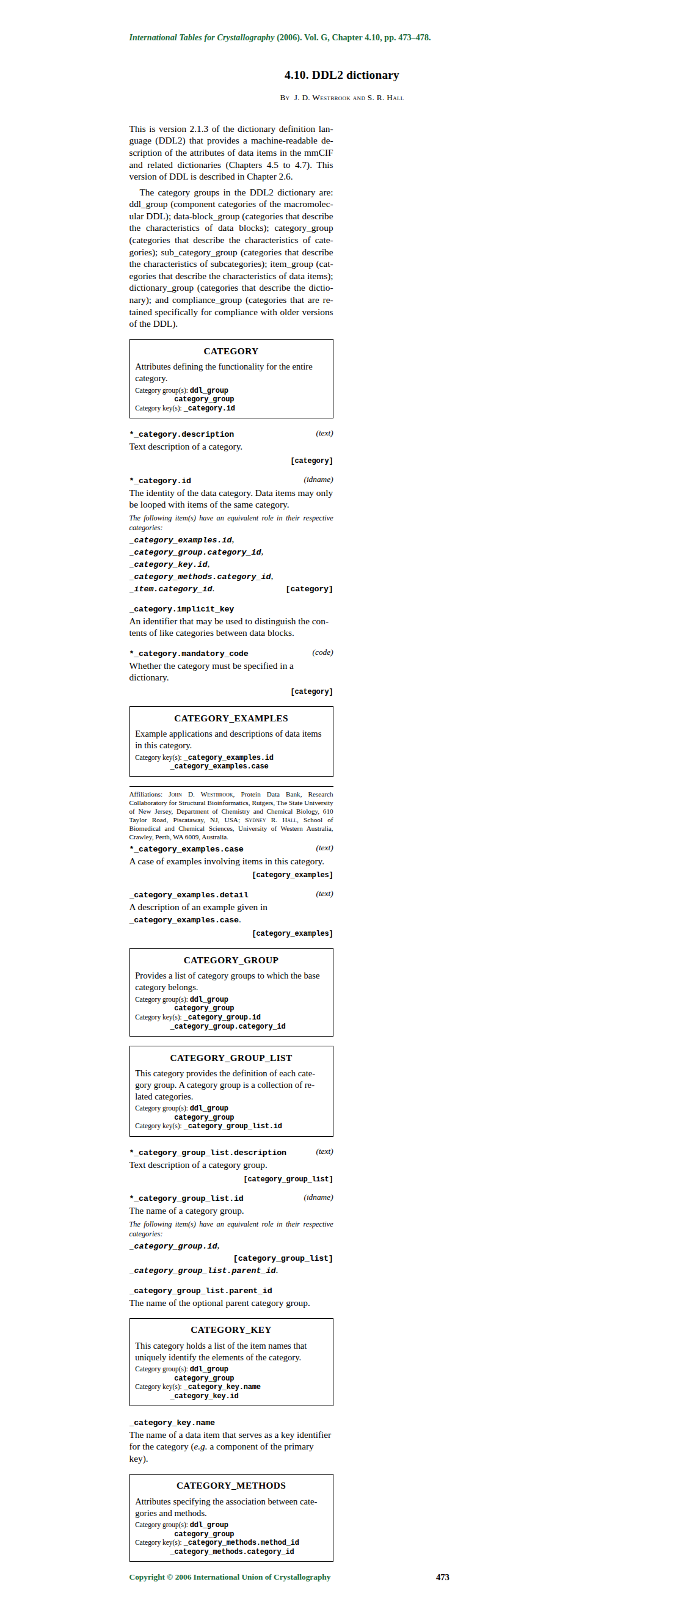International Tables for Crystallography (2006). Vol. G, Chapter 4.10, pp. 473–478.
4.10. DDL2 dictionary
By J. D. Westbrook and S. R. Hall
This is version 2.1.3 of the dictionary definition language (DDL2) that provides a machine-readable description of the attributes of data items in the mmCIF and related dictionaries (Chapters 4.5 to 4.7). This version of DDL is described in Chapter 2.6.
The category groups in the DDL2 dictionary are: ddl_group (component categories of the macromolecular DDL); data-block_group (categories that describe the characteristics of data blocks); category_group (categories that describe the characteristics of categories); sub_category_group (categories that describe the characteristics of subcategories); item_group (categories that describe the characteristics of data items); dictionary_group (categories that describe the dictionary); and compliance_group (categories that are retained specifically for compliance with older versions of the DDL).
CATEGORY
Attributes defining the functionality for the entire category.
Category group(s): ddl_group category_group Category key(s): _category.id
(text)*_category.description
Text description of a category.
[category]
(idname)*_category.id
The identity of the data category. Data items may only be looped with items of the same category.
The following item(s) have an equivalent role in their respective categories:
_category_examples.id,
_category_group.category_id,
_category_key.id,
_category_methods.category_id,
[category]_item.category_id.
_category.implicit_key
An identifier that may be used to distinguish the contents of like categories between data blocks.
(code)*_category.mandatory_code
Whether the category must be specified in a dictionary.
[category]
CATEGORY_EXAMPLES
Example applications and descriptions of data items in this category.
Category key(s): _category_examples.id _category_examples.case
Affiliations: John D. Westbrook, Protein Data Bank, Research Collaboratory for Structural Bioinformatics, Rutgers, The State University of New Jersey, Department of Chemistry and Chemical Biology, 610 Taylor Road, Piscataway, NJ, USA; Sydney R. Hall, School of Biomedical and Chemical Sciences, University of Western Australia, Crawley, Perth, WA 6009, Australia.
(text)*_category_examples.case
A case of examples involving items in this category.
[category_examples]
(text)_category_examples.detail
A description of an example given in _category_examples.case.
[category_examples]
CATEGORY_GROUP
Provides a list of category groups to which the base category belongs.
Category group(s): ddl_group category_group Category key(s): _category_group.id _category_group.category_id
CATEGORY_GROUP_LIST
This category provides the definition of each category group. A category group is a collection of related categories.
Category group(s): ddl_group category_group Category key(s): _category_group_list.id
(text)*_category_group_list.description
Text description of a category group.
[category_group_list]
(idname)*_category_group_list.id
The name of a category group.
The following item(s) have an equivalent role in their respective categories:
_category_group.id,
[category_group_list]_category_group_list.parent_id.
_category_group_list.parent_id
The name of the optional parent category group.
CATEGORY_KEY
This category holds a list of the item names that uniquely identify the elements of the category.
Category group(s): ddl_group category_group Category key(s): _category_key.name _category_key.id
_category_key.name
The name of a data item that serves as a key identifier for the category (e.g. a component of the primary key).
CATEGORY_METHODS
Attributes specifying the association between categories and methods.
Category group(s): ddl_group category_group Category key(s): _category_methods.method_id _category_methods.category_id
Copyright © 2006 International Union of Crystallography
473